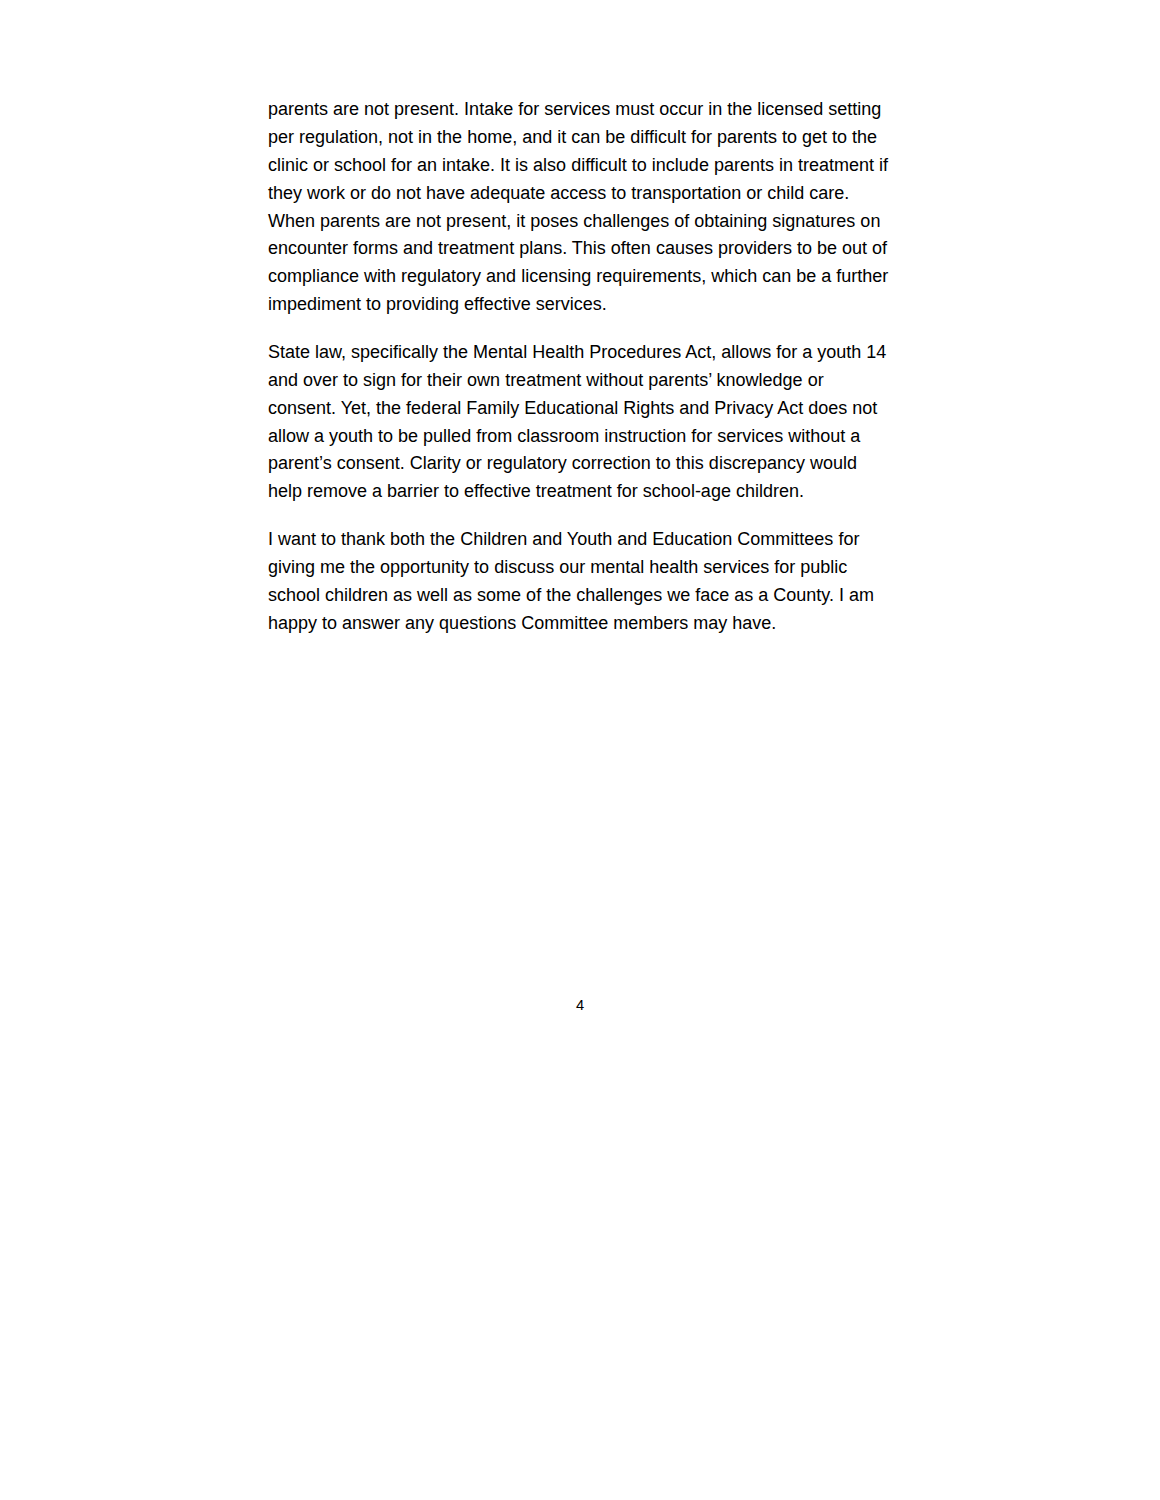parents are not present. Intake for services must occur in the licensed setting per regulation, not in the home, and it can be difficult for parents to get to the clinic or school for an intake. It is also difficult to include parents in treatment if they work or do not have adequate access to transportation or child care. When parents are not present, it poses challenges of obtaining signatures on encounter forms and treatment plans. This often causes providers to be out of compliance with regulatory and licensing requirements, which can be a further impediment to providing effective services.
State law, specifically the Mental Health Procedures Act, allows for a youth 14 and over to sign for their own treatment without parents’ knowledge or consent. Yet, the federal Family Educational Rights and Privacy Act does not allow a youth to be pulled from classroom instruction for services without a parent’s consent. Clarity or regulatory correction to this discrepancy would help remove a barrier to effective treatment for school-age children.
I want to thank both the Children and Youth and Education Committees for giving me the opportunity to discuss our mental health services for public school children as well as some of the challenges we face as a County. I am happy to answer any questions Committee members may have.
4